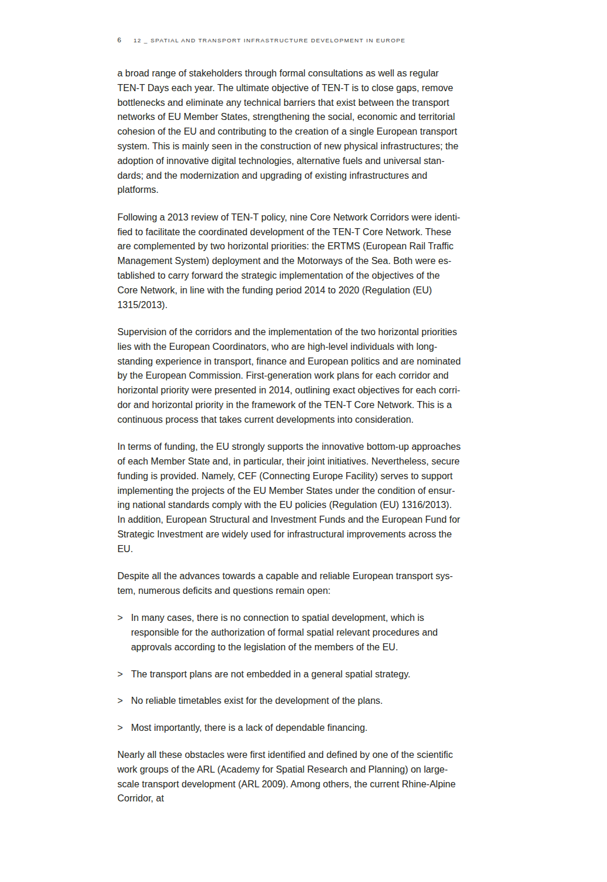6 12 _ Spatial and Transport Infrastructure Development in Europe
a broad range of stakeholders through formal consultations as well as regular TEN-T Days each year. The ultimate objective of TEN-T is to close gaps, remove bottlenecks and eliminate any technical barriers that exist between the transport networks of EU Member States, strengthening the social, economic and territorial cohesion of the EU and contributing to the creation of a single European transport system. This is mainly seen in the construction of new physical infrastructures; the adoption of innovative digital technologies, alternative fuels and universal standards; and the modernization and upgrading of existing infrastructures and platforms.
Following a 2013 review of TEN-T policy, nine Core Network Corridors were identified to facilitate the coordinated development of the TEN-T Core Network. These are complemented by two horizontal priorities: the ERTMS (European Rail Traffic Management System) deployment and the Motorways of the Sea. Both were established to carry forward the strategic implementation of the objectives of the Core Network, in line with the funding period 2014 to 2020 (Regulation (EU) 1315/2013).
Supervision of the corridors and the implementation of the two horizontal priorities lies with the European Coordinators, who are high-level individuals with long-standing experience in transport, finance and European politics and are nominated by the European Commission. First-generation work plans for each corridor and horizontal priority were presented in 2014, outlining exact objectives for each corridor and horizontal priority in the framework of the TEN-T Core Network. This is a continuous process that takes current developments into consideration.
In terms of funding, the EU strongly supports the innovative bottom-up approaches of each Member State and, in particular, their joint initiatives. Nevertheless, secure funding is provided. Namely, CEF (Connecting Europe Facility) serves to support implementing the projects of the EU Member States under the condition of ensuring national standards comply with the EU policies (Regulation (EU) 1316/2013). In addition, European Structural and Investment Funds and the European Fund for Strategic Investment are widely used for infrastructural improvements across the EU.
Despite all the advances towards a capable and reliable European transport system, numerous deficits and questions remain open:
In many cases, there is no connection to spatial development, which is responsible for the authorization of formal spatial relevant procedures and approvals according to the legislation of the members of the EU.
The transport plans are not embedded in a general spatial strategy.
No reliable timetables exist for the development of the plans.
Most importantly, there is a lack of dependable financing.
Nearly all these obstacles were first identified and defined by one of the scientific work groups of the ARL (Academy for Spatial Research and Planning) on large-scale transport development (ARL 2009). Among others, the current Rhine-Alpine Corridor, at